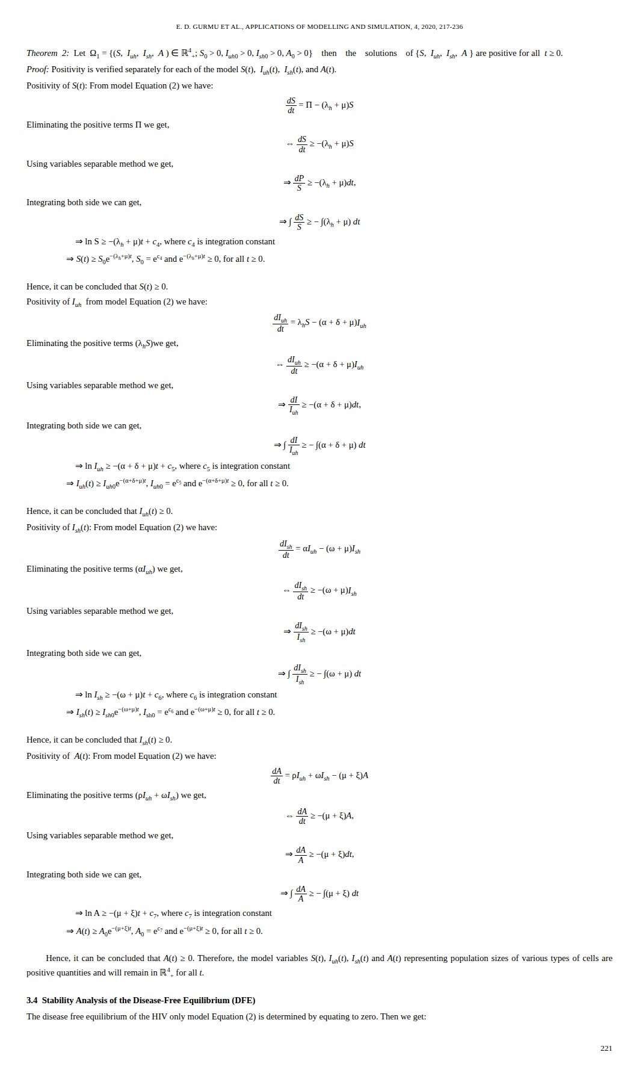E. D. GURMU ET AL., APPLICATIONS OF MODELLING AND SIMULATION, 4, 2020, 217-236
Theorem 2: Let Ω1 = {(S, Iuh, Ish, A ) ∈ ℝ4+; S0 > 0, Iuh0 > 0, Ish0 > 0, A0 > 0} then the solutions of {S, Iuh, Ish, A } are positive for all t ≥ 0.
Proof: Positivity is verified separately for each of the model S(t), Iuh(t), Ish(t), and A(t).
Positivity of S(t): From model Equation (2) we have:
dS dt = Π − (λh + μ)S
Eliminating the positive terms Π we get,
⇔ dS dt ≥ −(λh + μ)S
Using variables separable method we get,
⇒ dP S ≥ −(λh + μ)dt,
Integrating both side we can get,
⇒ ∫ dS S ≥ − ∫(λh + μ) dt
⇒ ln S ≥ −(λh + μ)t + c4, where c4 is integration constant
⇒ S(t) ≥ S0e−(λh+μ)t, S0 = ec4 and e−(λh+μ)t ≥ 0, for all t ≥ 0.
Hence, it can be concluded that S(t) ≥ 0.
Positivity of Iuh from model Equation (2) we have:
dIuh dt = λhS − (α + δ + μ)Iuh
Eliminating the positive terms (λhS)we get,
⇔ dIuh dt ≥ −(α + δ + μ)Iuh
Using variables separable method we get,
⇒ dI Iuh ≥ −(α + δ + μ)dt,
Integrating both side we can get,
⇒ ∫ dI Iuh ≥ − ∫(α + δ + μ) dt
⇒ ln Iuh ≥ −(α + δ + μ)t + c5, where c5 is integration constant
⇒ Iuh(t) ≥ Iuh0e−(α+δ+μ)t, Iuh0 = ec5 and e−(α+δ+μ)t ≥ 0, for all t ≥ 0.
Hence, it can be concluded that Iuh(t) ≥ 0.
Positivity of Ish(t): From model Equation (2) we have:
dIsh dt = αIuh − (ω + μ)Ish
Eliminating the positive terms (αIuh) we get,
⇔ dIsh dt ≥ −(ω + μ)Ish
Using variables separable method we get,
⇒ dIsh Ish ≥ −(ω + μ)dt
Integrating both side we can get,
⇒ ∫ dIsh Ish ≥ − ∫(ω + μ) dt
⇒ ln Ish ≥ −(ω + μ)t + c6, where c6 is integration constant
⇒ Ish(t) ≥ Ish0e−(ω+μ)t, Ish0 = ec6 and e−(ω+μ)t ≥ 0, for all t ≥ 0.
Hence, it can be concluded that Ish(t) ≥ 0.
Positivity of A(t): From model Equation (2) we have:
dA dt = ρIuh + ωIsh − (μ + ξ)A
Eliminating the positive terms (ρIuh + ωIsh) we get,
⇔ dA dt ≥ −(μ + ξ)A,
Using variables separable method we get,
⇒ dA A ≥ −(μ + ξ)dt,
Integrating both side we can get,
⇒ ∫ dA A ≥ − ∫(μ + ξ) dt
⇒ ln A ≥ −(μ + ξ)t + c7, where c7 is integration constant
⇒ A(t) ≥ A0e−(μ+ξ)t, A0 = ec7 and e−(μ+ξ)t ≥ 0, for all t ≥ 0.
Hence, it can be concluded that A(t) ≥ 0. Therefore, the model variables S(t), Iuh(t), Ish(t) and A(t) representing population sizes of various types of cells are positive quantities and will remain in ℝ4+ for all t.
3.4 Stability Analysis of the Disease-Free Equilibrium (DFE)
The disease free equilibrium of the HIV only model Equation (2) is determined by equating to zero. Then we get:
221